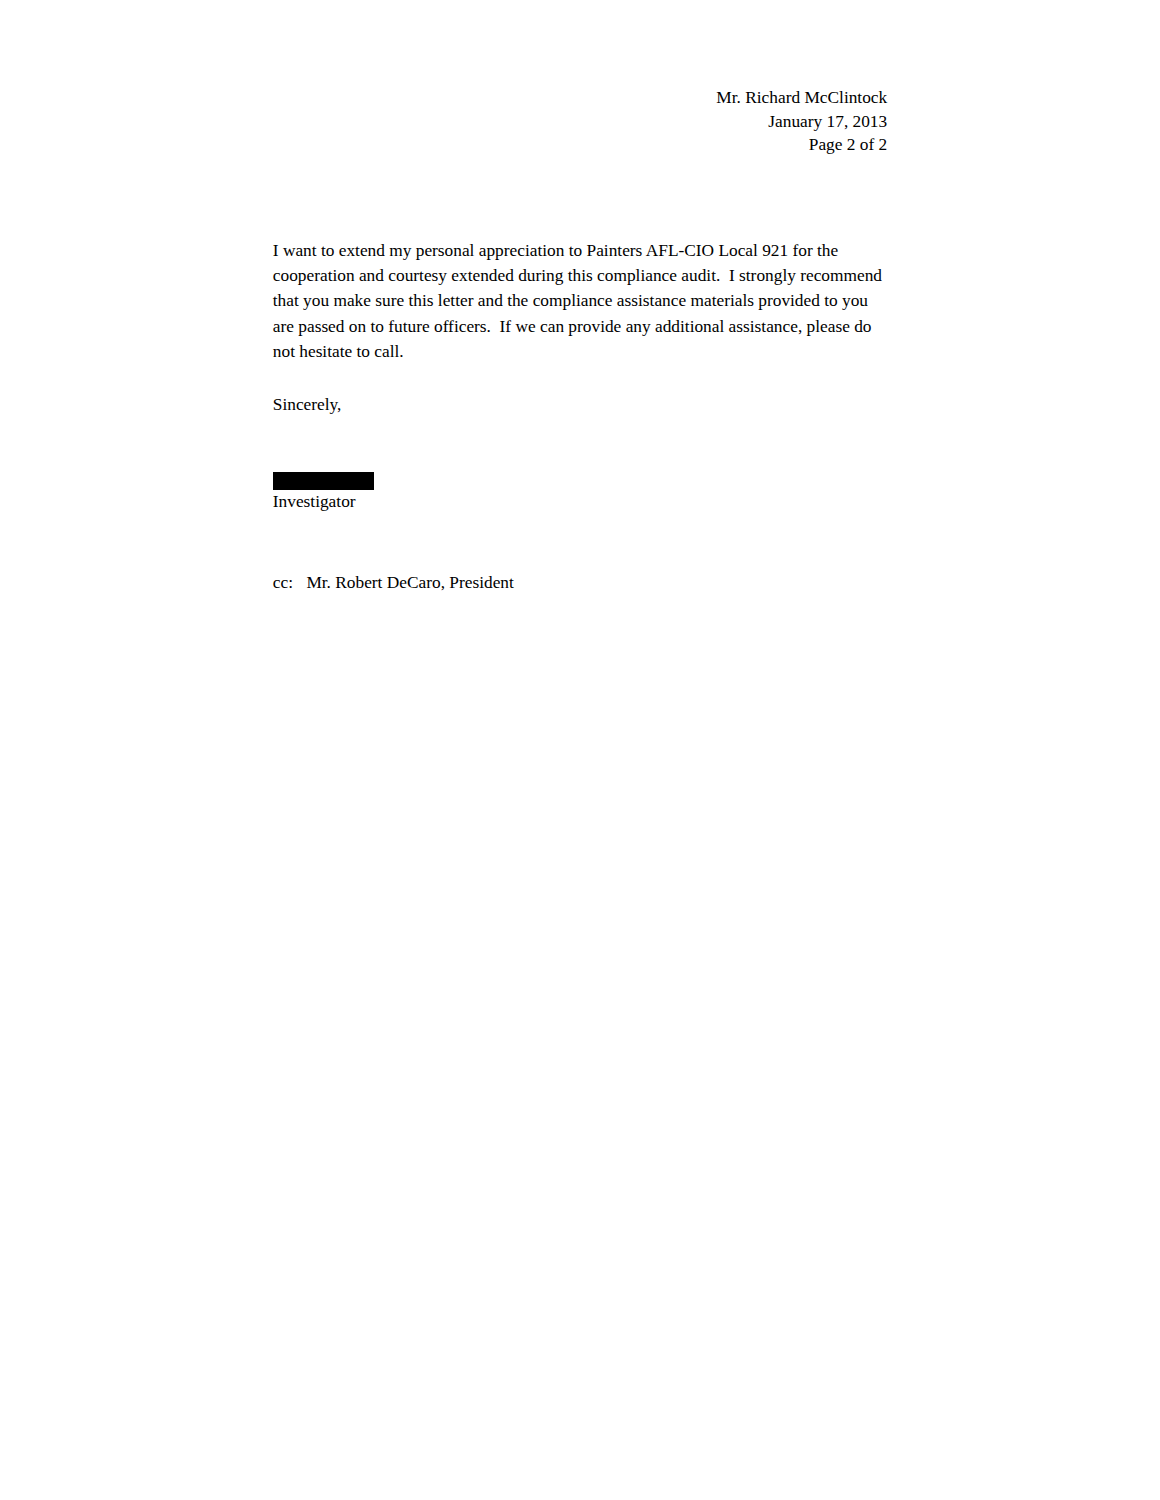Mr. Richard McClintock
January 17, 2013
Page 2 of 2
I want to extend my personal appreciation to Painters AFL-CIO Local 921 for the cooperation and courtesy extended during this compliance audit. I strongly recommend that you make sure this letter and the compliance assistance materials provided to you are passed on to future officers. If we can provide any additional assistance, please do not hesitate to call.
Sincerely,
Investigator
cc: Mr. Robert DeCaro, President